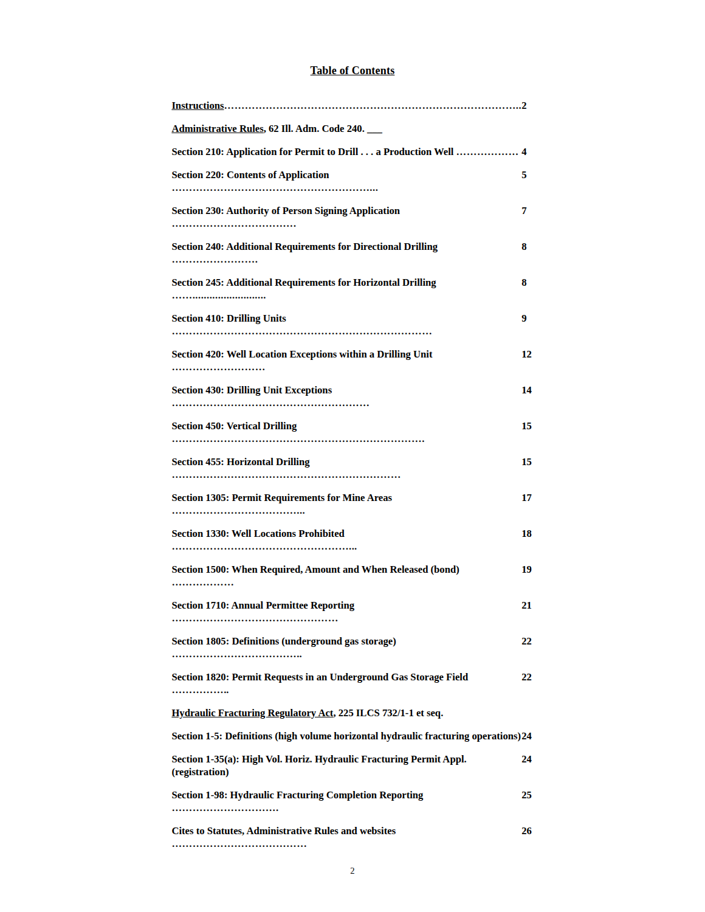Table of Contents
| Instructions ………………………………………………………………………….. | 2 |
| Administrative Rules , 62 Ill. Adm. Code 240. ___ |
| Section 210: Application for Permit to Drill . . . a Production Well ……………… | 4 |
| Section 220: Contents of Application …………………………………………………... | 5 |
| Section 230: Authority of Person Signing Application ……………………………… | 7 |
| Section 240: Additional Requirements for Directional Drilling …………………… . | 8 |
| Section 245: Additional Requirements for Horizontal Drilling …….......................... | 8 |
| Section 410: Drilling Units ………………………………………………………………… | 9 |
| Section 420: Well Location Exceptions within a Drilling Unit ……………………… | 12 |
| Section 430: Drilling Unit Exceptions ………………………………………………… | 14 |
| Section 450: Vertical Drilling ……………………………………………………………… . | 15 |
| Section 455: Horizontal Drilling ………………………………………………………… | 15 |
| Section 1305: Permit Requirements for Mine Areas ………………………………... | 17 |
| Section 1330: Well Locations Prohibited ……………………………………………. .. | 18 |
| Section 1500: When Required, Amount and When Released (bond) ……………… | 19 |
| Section 1710: Annual Permittee Reporting ………………………………………… | 21 |
| Section 1805: Definitions (underground gas storage) ……………………………… .. | 22 |
| Section 1820: Permit Requests in an Underground Gas Storage Field …………… .. | 22 |
| Hydraulic Fracturing Regulatory Act , 225 ILCS 732/1-1 et seq. |
| Section 1-5: Definitions (high volume horizontal hydraulic fracturing operations) | 24 |
| Section 1-35(a): High Vol. Horiz. Hydraulic Fracturing Permit Appl. (registration) | 24 |
| Section 1-98: Hydraulic Fracturing Completion Reporting ………………………… . | 25 |
| Cites to Statutes, Administrative Rules and websites ………………………………… | 26 |
2